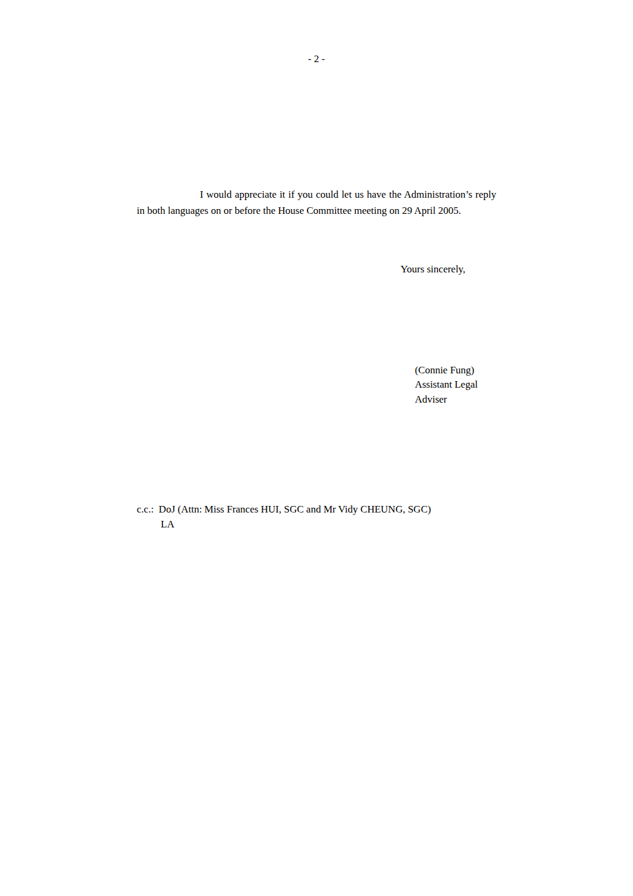- 2 -
I would appreciate it if you could let us have the Administration’s reply in both languages on or before the House Committee meeting on 29 April 2005.
Yours sincerely,
(Connie Fung)
Assistant Legal Adviser
c.c.: DoJ (Attn: Miss Frances HUI, SGC and Mr Vidy CHEUNG, SGC) LA